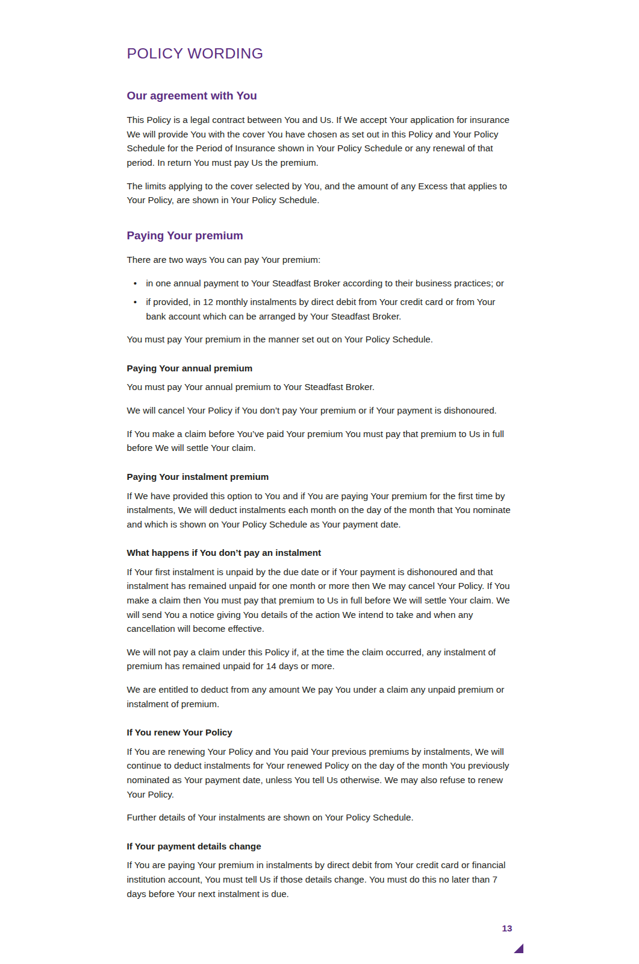POLICY WORDING
Our agreement with You
This Policy is a legal contract between You and Us. If We accept Your application for insurance We will provide You with the cover You have chosen as set out in this Policy and Your Policy Schedule for the Period of Insurance shown in Your Policy Schedule or any renewal of that period. In return You must pay Us the premium.
The limits applying to the cover selected by You, and the amount of any Excess that applies to Your Policy, are shown in Your Policy Schedule.
Paying Your premium
There are two ways You can pay Your premium:
in one annual payment to Your Steadfast Broker according to their business practices; or
if provided, in 12 monthly instalments by direct debit from Your credit card or from Your bank account which can be arranged by Your Steadfast Broker.
You must pay Your premium in the manner set out on Your Policy Schedule.
Paying Your annual premium
You must pay Your annual premium to Your Steadfast Broker.
We will cancel Your Policy if You don’t pay Your premium or if Your payment is dishonoured.
If You make a claim before You’ve paid Your premium You must pay that premium to Us in full before We will settle Your claim.
Paying Your instalment premium
If We have provided this option to You and if You are paying Your premium for the first time by instalments, We will deduct instalments each month on the day of the month that You nominate and which is shown on Your Policy Schedule as Your payment date.
What happens if You don’t pay an instalment
If Your first instalment is unpaid by the due date or if Your payment is dishonoured and that instalment has remained unpaid for one month or more then We may cancel Your Policy. If You make a claim then You must pay that premium to Us in full before We will settle Your claim. We will send You a notice giving You details of the action We intend to take and when any cancellation will become effective.
We will not pay a claim under this Policy if, at the time the claim occurred, any instalment of premium has remained unpaid for 14 days or more.
We are entitled to deduct from any amount We pay You under a claim any unpaid premium or instalment of premium.
If You renew Your Policy
If You are renewing Your Policy and You paid Your previous premiums by instalments, We will continue to deduct instalments for Your renewed Policy on the day of the month You previously nominated as Your payment date, unless You tell Us otherwise. We may also refuse to renew Your Policy.
Further details of Your instalments are shown on Your Policy Schedule.
If Your payment details change
If You are paying Your premium in instalments by direct debit from Your credit card or financial institution account, You must tell Us if those details change. You must do this no later than 7 days before Your next instalment is due.
13